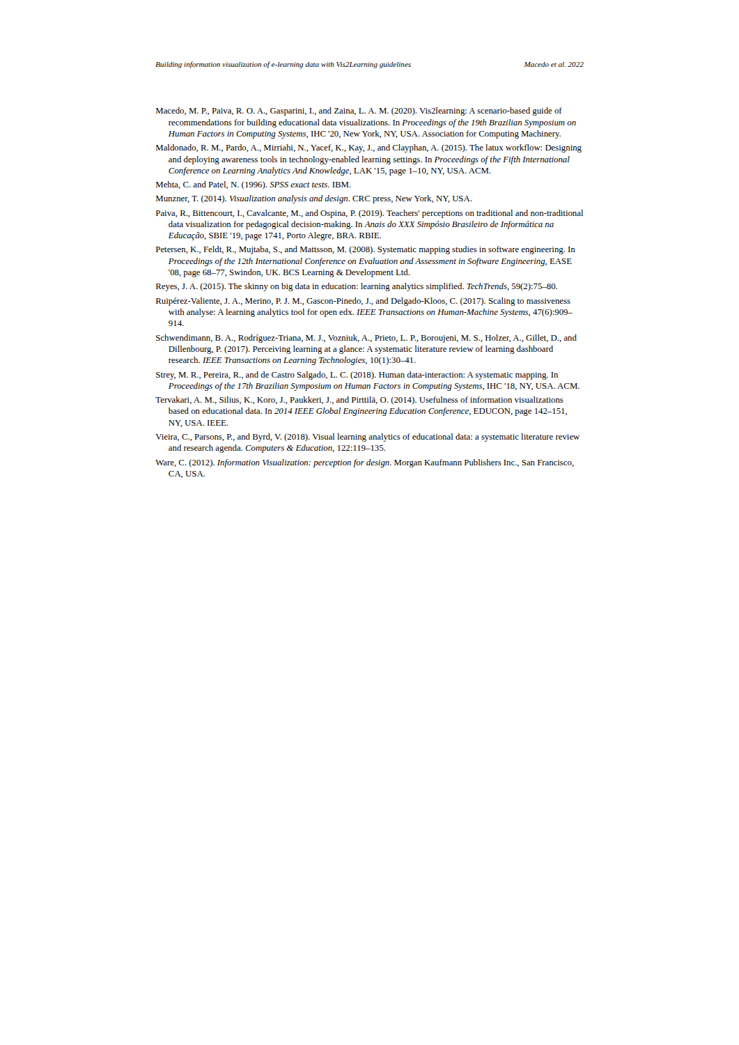Building information visualization of e-learning data with Vis2Learning guidelines Macedo et al. 2022
Macedo, M. P., Paiva, R. O. A., Gasparini, I., and Zaina, L. A. M. (2020). Vis2learning: A scenario-based guide of recommendations for building educational data visualizations. In Proceedings of the 19th Brazilian Symposium on Human Factors in Computing Systems, IHC '20, New York, NY, USA. Association for Computing Machinery.
Maldonado, R. M., Pardo, A., Mirriahi, N., Yacef, K., Kay, J., and Clayphan, A. (2015). The latux workflow: Designing and deploying awareness tools in technology-enabled learning settings. In Proceedings of the Fifth International Conference on Learning Analytics And Knowledge, LAK '15, page 1–10, NY, USA. ACM.
Mehta, C. and Patel, N. (1996). SPSS exact tests. IBM.
Munzner, T. (2014). Visualization analysis and design. CRC press, New York, NY, USA.
Paiva, R., Bittencourt, I., Cavalcante, M., and Ospina, P. (2019). Teachers' perceptions on traditional and non-traditional data visualization for pedagogical decision-making. In Anais do XXX Simpósio Brasileiro de Informática na Educação, SBIE '19, page 1741, Porto Alegre, BRA. RBIE.
Petersen, K., Feldt, R., Mujtaba, S., and Mattsson, M. (2008). Systematic mapping studies in software engineering. In Proceedings of the 12th International Conference on Evaluation and Assessment in Software Engineering, EASE '08, page 68–77, Swindon, UK. BCS Learning & Development Ltd.
Reyes, J. A. (2015). The skinny on big data in education: learning analytics simplified. TechTrends, 59(2):75–80.
Ruipérez-Valiente, J. A., Merino, P. J. M., Gascon-Pinedo, J., and Delgado-Kloos, C. (2017). Scaling to massiveness with analyse: A learning analytics tool for open edx. IEEE Transactions on Human-Machine Systems, 47(6):909–914.
Schwendimann, B. A., Rodríguez-Triana, M. J., Vozniuk, A., Prieto, L. P., Boroujeni, M. S., Holzer, A., Gillet, D., and Dillenbourg, P. (2017). Perceiving learning at a glance: A systematic literature review of learning dashboard research. IEEE Transactions on Learning Technologies, 10(1):30–41.
Strey, M. R., Pereira, R., and de Castro Salgado, L. C. (2018). Human data-interaction: A systematic mapping. In Proceedings of the 17th Brazilian Symposium on Human Factors in Computing Systems, IHC '18, NY, USA. ACM.
Tervakari, A. M., Silius, K., Koro, J., Paukkeri, J., and Pirttilä, O. (2014). Usefulness of information visualizations based on educational data. In 2014 IEEE Global Engineering Education Conference, EDUCON, page 142–151, NY, USA. IEEE.
Vieira, C., Parsons, P., and Byrd, V. (2018). Visual learning analytics of educational data: a systematic literature review and research agenda. Computers & Education, 122:119–135.
Ware, C. (2012). Information Visualization: perception for design. Morgan Kaufmann Publishers Inc., San Francisco, CA, USA.